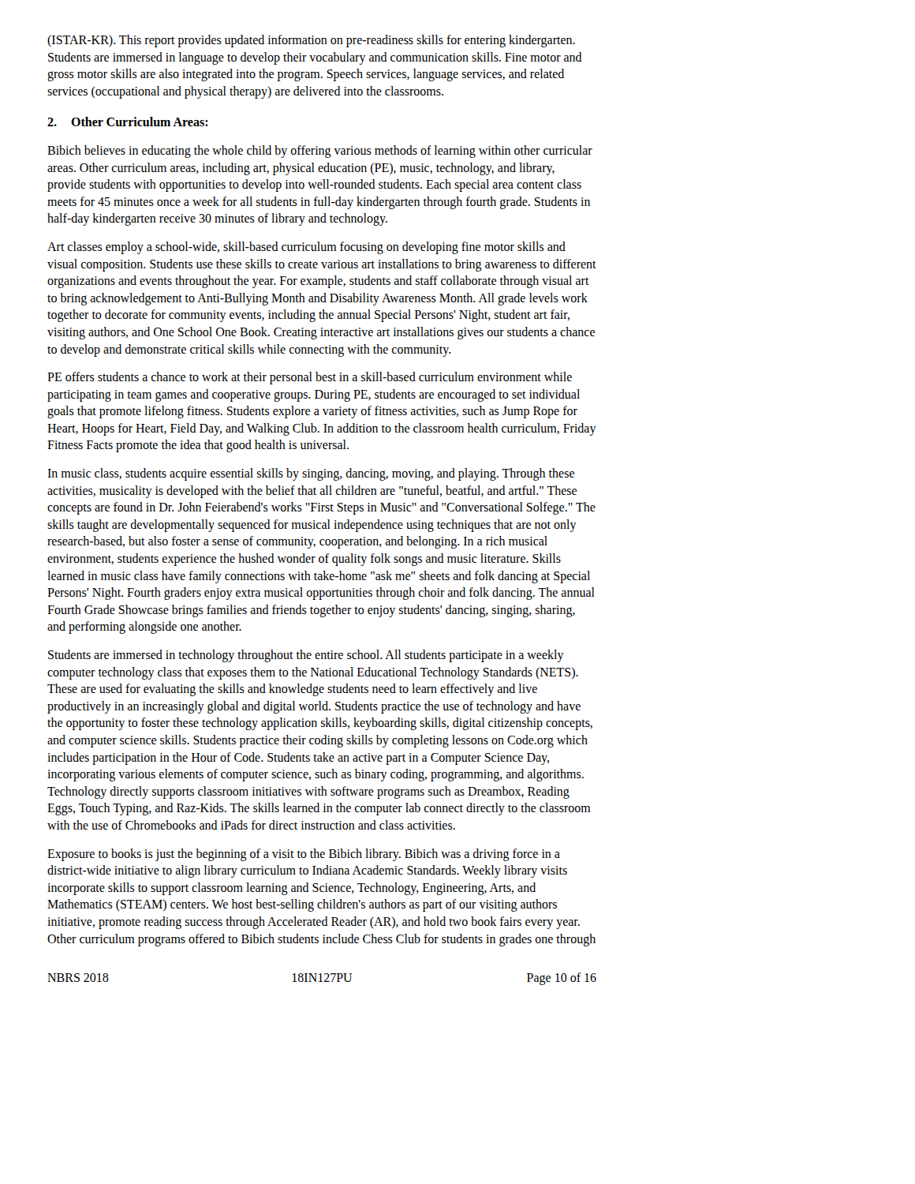(ISTAR-KR). This report provides updated information on pre-readiness skills for entering kindergarten. Students are immersed in language to develop their vocabulary and communication skills. Fine motor and gross motor skills are also integrated into the program. Speech services, language services, and related services (occupational and physical therapy) are delivered into the classrooms.
2. Other Curriculum Areas:
Bibich believes in educating the whole child by offering various methods of learning within other curricular areas. Other curriculum areas, including art, physical education (PE), music, technology, and library, provide students with opportunities to develop into well-rounded students. Each special area content class meets for 45 minutes once a week for all students in full-day kindergarten through fourth grade. Students in half-day kindergarten receive 30 minutes of library and technology.
Art classes employ a school-wide, skill-based curriculum focusing on developing fine motor skills and visual composition. Students use these skills to create various art installations to bring awareness to different organizations and events throughout the year. For example, students and staff collaborate through visual art to bring acknowledgement to Anti-Bullying Month and Disability Awareness Month. All grade levels work together to decorate for community events, including the annual Special Persons' Night, student art fair, visiting authors, and One School One Book. Creating interactive art installations gives our students a chance to develop and demonstrate critical skills while connecting with the community.
PE offers students a chance to work at their personal best in a skill-based curriculum environment while participating in team games and cooperative groups. During PE, students are encouraged to set individual goals that promote lifelong fitness. Students explore a variety of fitness activities, such as Jump Rope for Heart, Hoops for Heart, Field Day, and Walking Club. In addition to the classroom health curriculum, Friday Fitness Facts promote the idea that good health is universal.
In music class, students acquire essential skills by singing, dancing, moving, and playing. Through these activities, musicality is developed with the belief that all children are "tuneful, beatful, and artful." These concepts are found in Dr. John Feierabend's works "First Steps in Music" and "Conversational Solfege." The skills taught are developmentally sequenced for musical independence using techniques that are not only research-based, but also foster a sense of community, cooperation, and belonging. In a rich musical environment, students experience the hushed wonder of quality folk songs and music literature. Skills learned in music class have family connections with take-home "ask me" sheets and folk dancing at Special Persons' Night. Fourth graders enjoy extra musical opportunities through choir and folk dancing. The annual Fourth Grade Showcase brings families and friends together to enjoy students' dancing, singing, sharing, and performing alongside one another.
Students are immersed in technology throughout the entire school. All students participate in a weekly computer technology class that exposes them to the National Educational Technology Standards (NETS). These are used for evaluating the skills and knowledge students need to learn effectively and live productively in an increasingly global and digital world. Students practice the use of technology and have the opportunity to foster these technology application skills, keyboarding skills, digital citizenship concepts, and computer science skills. Students practice their coding skills by completing lessons on Code.org which includes participation in the Hour of Code. Students take an active part in a Computer Science Day, incorporating various elements of computer science, such as binary coding, programming, and algorithms. Technology directly supports classroom initiatives with software programs such as Dreambox, Reading Eggs, Touch Typing, and Raz-Kids. The skills learned in the computer lab connect directly to the classroom with the use of Chromebooks and iPads for direct instruction and class activities.
Exposure to books is just the beginning of a visit to the Bibich library. Bibich was a driving force in a district-wide initiative to align library curriculum to Indiana Academic Standards. Weekly library visits incorporate skills to support classroom learning and Science, Technology, Engineering, Arts, and Mathematics (STEAM) centers. We host best-selling children's authors as part of our visiting authors initiative, promote reading success through Accelerated Reader (AR), and hold two book fairs every year. Other curriculum programs offered to Bibich students include Chess Club for students in grades one through
NBRS 2018
18IN127PU
Page 10 of 16